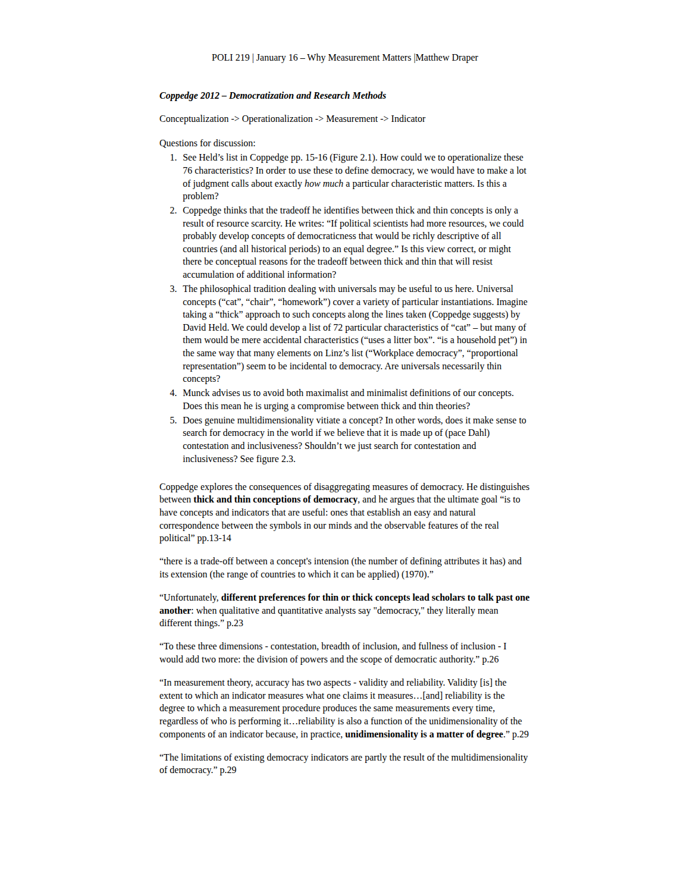POLI 219 | January 16 – Why Measurement Matters |Matthew Draper
Coppedge 2012 – Democratization and Research Methods
Conceptualization -> Operationalization -> Measurement -> Indicator
Questions for discussion:
See Held’s list in Coppedge pp. 15-16 (Figure 2.1). How could we to operationalize these 76 characteristics? In order to use these to define democracy, we would have to make a lot of judgment calls about exactly how much a particular characteristic matters. Is this a problem?
Coppedge thinks that the tradeoff he identifies between thick and thin concepts is only a result of resource scarcity. He writes: “If political scientists had more resources, we could probably develop concepts of democraticness that would be richly descriptive of all countries (and all historical periods) to an equal degree.” Is this view correct, or might there be conceptual reasons for the tradeoff between thick and thin that will resist accumulation of additional information?
The philosophical tradition dealing with universals may be useful to us here. Universal concepts (“cat”, “chair”, “homework”) cover a variety of particular instantiations. Imagine taking a “thick” approach to such concepts along the lines taken (Coppedge suggests) by David Held. We could develop a list of 72 particular characteristics of “cat” – but many of them would be mere accidental characteristics (“uses a litter box”. “is a household pet”) in the same way that many elements on Linz’s list (“Workplace democracy”, “proportional representation”) seem to be incidental to democracy. Are universals necessarily thin concepts?
Munck advises us to avoid both maximalist and minimalist definitions of our concepts. Does this mean he is urging a compromise between thick and thin theories?
Does genuine multidimensionality vitiate a concept? In other words, does it make sense to search for democracy in the world if we believe that it is made up of (pace Dahl) contestation and inclusiveness? Shouldn’t we just search for contestation and inclusiveness? See figure 2.3.
Coppedge explores the consequences of disaggregating measures of democracy. He distinguishes between thick and thin conceptions of democracy, and he argues that the ultimate goal “is to have concepts and indicators that are useful: ones that establish an easy and natural correspondence between the symbols in our minds and the observable features of the real political” pp.13-14
“there is a trade-off between a concept's intension (the number of defining attributes it has) and its extension (the range of countries to which it can be applied) (1970).”
“Unfortunately, different preferences for thin or thick concepts lead scholars to talk past one another: when qualitative and quantitative analysts say "democracy," they literally mean different things.” p.23
“To these three dimensions - contestation, breadth of inclusion, and fullness of inclusion - I would add two more: the division of powers and the scope of democratic authority.” p.26
“In measurement theory, accuracy has two aspects - validity and reliability. Validity [is] the extent to which an indicator measures what one claims it measures…[and] reliability is the degree to which a measurement procedure produces the same measurements every time, regardless of who is performing it…reliability is also a function of the unidimensionality of the components of an indicator because, in practice, unidimensionality is a matter of degree.” p.29
“The limitations of existing democracy indicators are partly the result of the multidimensionality of democracy.” p.29